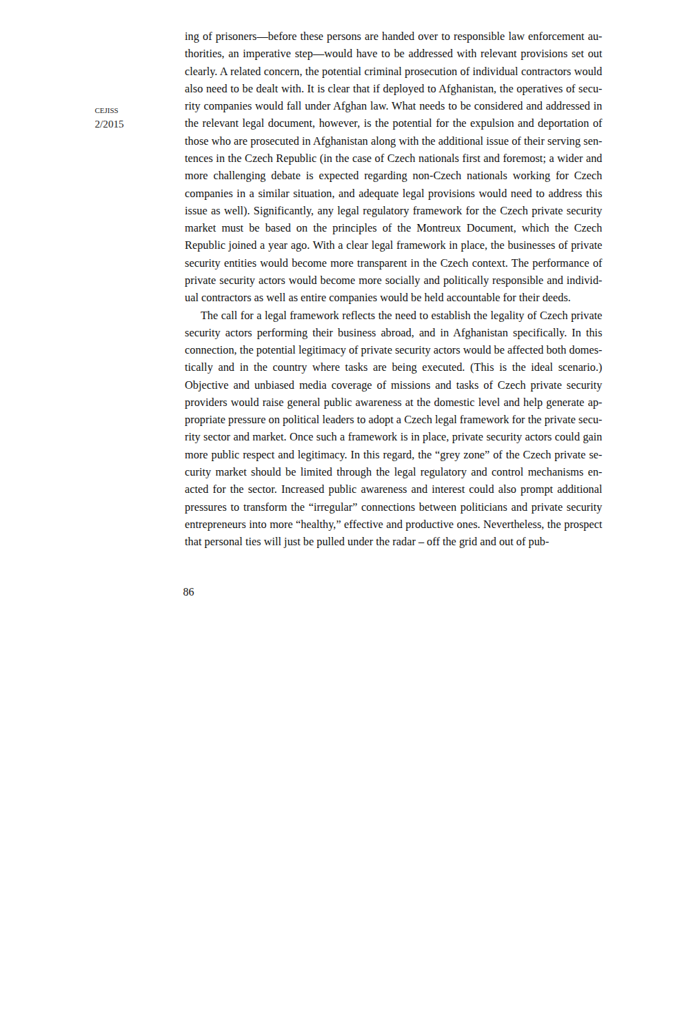cejiss 2/2015
ing of prisoners—before these persons are handed over to responsible law enforcement authorities, an imperative step—would have to be addressed with relevant provisions set out clearly. A related concern, the potential criminal prosecution of individual contractors would also need to be dealt with. It is clear that if deployed to Afghanistan, the operatives of security companies would fall under Afghan law. What needs to be considered and addressed in the relevant legal document, however, is the potential for the expulsion and deportation of those who are prosecuted in Afghanistan along with the additional issue of their serving sentences in the Czech Republic (in the case of Czech nationals first and foremost; a wider and more challenging debate is expected regarding non-Czech nationals working for Czech companies in a similar situation, and adequate legal provisions would need to address this issue as well). Significantly, any legal regulatory framework for the Czech private security market must be based on the principles of the Montreux Document, which the Czech Republic joined a year ago. With a clear legal framework in place, the businesses of private security entities would become more transparent in the Czech context. The performance of private security actors would become more socially and politically responsible and individual contractors as well as entire companies would be held accountable for their deeds.
The call for a legal framework reflects the need to establish the legality of Czech private security actors performing their business abroad, and in Afghanistan specifically. In this connection, the potential legitimacy of private security actors would be affected both domestically and in the country where tasks are being executed. (This is the ideal scenario.) Objective and unbiased media coverage of missions and tasks of Czech private security providers would raise general public awareness at the domestic level and help generate appropriate pressure on political leaders to adopt a Czech legal framework for the private security sector and market. Once such a framework is in place, private security actors could gain more public respect and legitimacy. In this regard, the “grey zone” of the Czech private security market should be limited through the legal regulatory and control mechanisms enacted for the sector. Increased public awareness and interest could also prompt additional pressures to transform the “irregular” connections between politicians and private security entrepreneurs into more “healthy,” effective and productive ones. Nevertheless, the prospect that personal ties will just be pulled under the radar – off the grid and out of pub-
86